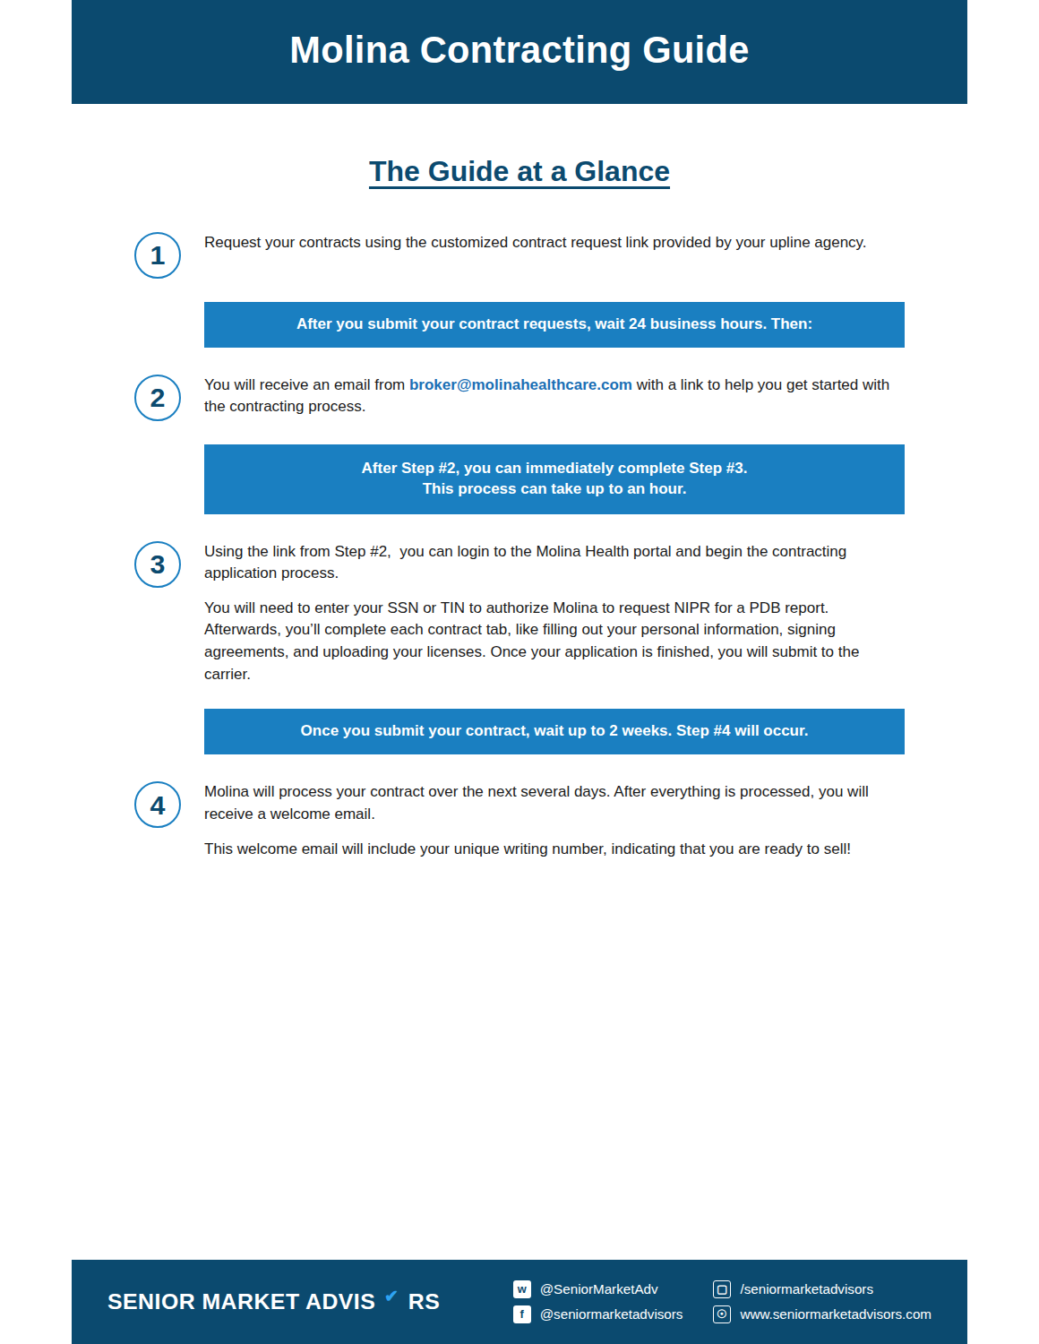Molina Contracting Guide
The Guide at a Glance
1
Request your contracts using the customized contract request link provided by your upline agency.
After you submit your contract requests, wait 24 business hours. Then:
2
You will receive an email from broker@molinahealthcare.com with a link to help you get started with the contracting process.
After Step #2, you can immediately complete Step #3.
This process can take up to an hour.
3
Using the link from Step #2, you can login to the Molina Health portal and begin the contracting application process.
You will need to enter your SSN or TIN to authorize Molina to request NIPR for a PDB report. Afterwards, you’ll complete each contract tab, like filling out your personal information, signing agreements, and uploading your licenses. Once your application is finished, you will submit to the carrier.
Once you submit your contract, wait up to 2 weeks. Step #4 will occur.
4
Molina will process your contract over the next several days. After everything is processed, you will receive a welcome email.
This welcome email will include your unique writing number, indicating that you are ready to sell!
SENIOR MARKET ADVIS✔RS
w@SeniorMarketAdv ▢/seniormarketadvisors f@seniormarketadvisors ☉www.seniormarketadvisors.com